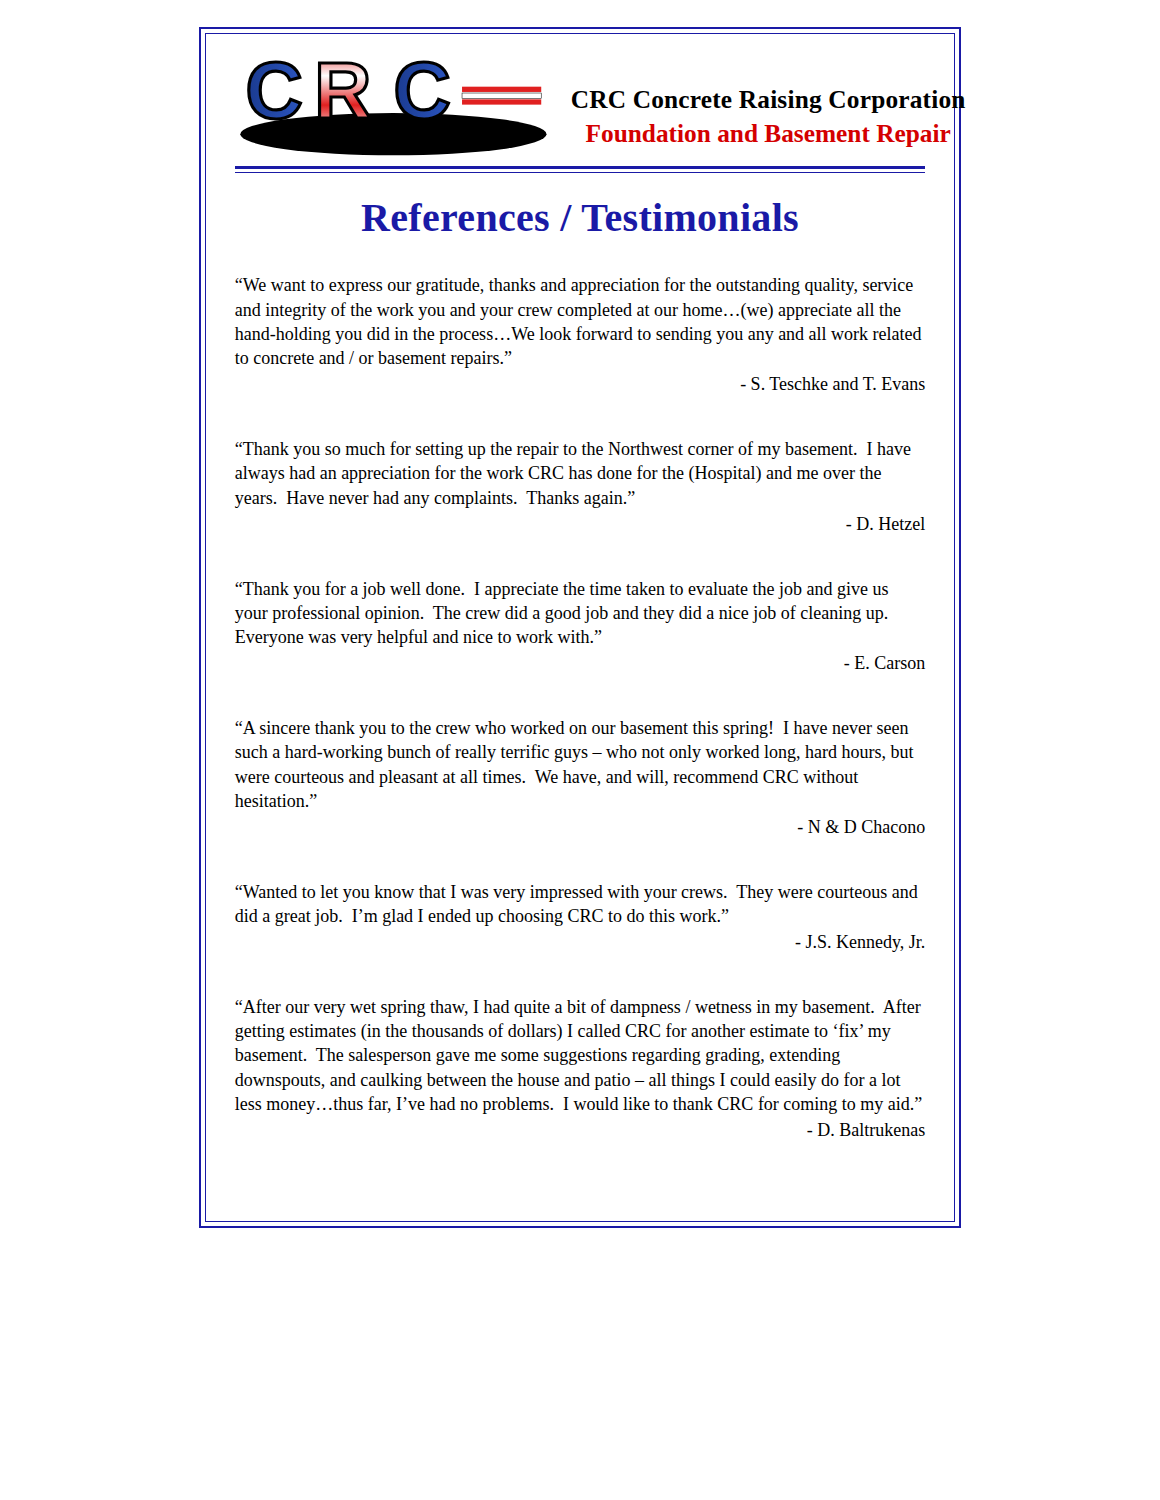C R C
CRC Concrete Raising Corporation
Foundation and Basement Repair
References / Testimonials
“We want to express our gratitude, thanks and appreciation for the outstanding quality, service and integrity of the work you and your crew completed at our home…(we) appreciate all the hand-holding you did in the process…We look forward to sending you any and all work related to concrete and / or basement repairs.”
- S. Teschke and T. Evans
“Thank you so much for setting up the repair to the Northwest corner of my basement. I have always had an appreciation for the work CRC has done for the (Hospital) and me over the years. Have never had any complaints. Thanks again.”
- D. Hetzel
“Thank you for a job well done. I appreciate the time taken to evaluate the job and give us your professional opinion. The crew did a good job and they did a nice job of cleaning up. Everyone was very helpful and nice to work with.”
- E. Carson
“A sincere thank you to the crew who worked on our basement this spring! I have never seen such a hard-working bunch of really terrific guys – who not only worked long, hard hours, but were courteous and pleasant at all times. We have, and will, recommend CRC without hesitation.”
- N & D Chacono
“Wanted to let you know that I was very impressed with your crews. They were courteous and did a great job. I’m glad I ended up choosing CRC to do this work.”
- J.S. Kennedy, Jr.
“After our very wet spring thaw, I had quite a bit of dampness / wetness in my basement. After getting estimates (in the thousands of dollars) I called CRC for another estimate to ‘fix’ my basement. The salesperson gave me some suggestions regarding grading, extending downspouts, and caulking between the house and patio – all things I could easily do for a lot less money…thus far, I’ve had no problems. I would like to thank CRC for coming to my aid.”
- D. Baltrukenas